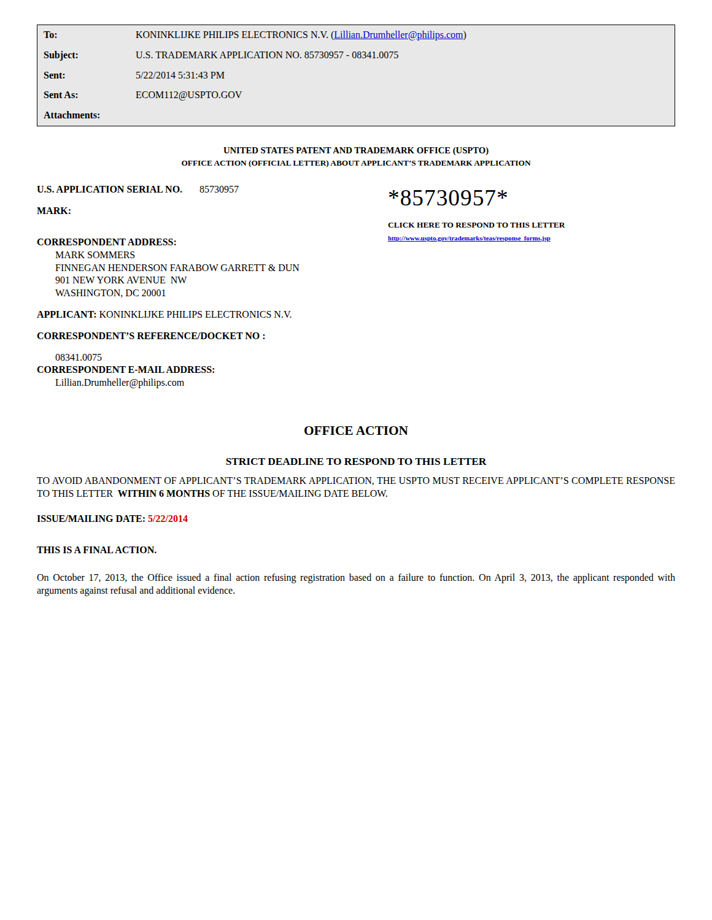| To: | KONINKLIJKE PHILIPS ELECTRONICS N.V. ( Lillian.Drumheller@philips.com ) |
| Subject: | U.S. TRADEMARK APPLICATION NO. 85730957 - 08341.0075 |
| Sent: | 5/22/2014 5:31:43 PM |
| Sent As: | ECOM112@USPTO.GOV |
| Attachments: | |
UNITED STATES PATENT AND TRADEMARK OFFICE (USPTO)
OFFICE ACTION (OFFICIAL LETTER) ABOUT APPLICANT’S TRADEMARK APPLICATION
| U.S. APPLICATION SERIAL NO. 85730957 MARK: CORRESPONDENT ADDRESS: MARK SOMMERS FINNEGAN HENDERSON FARABOW GARRETT & DUN 901 NEW YORK AVENUE NW WASHINGTON, DC 20001 APPLICANT: KONINKLIJKE PHILIPS ELECTRONICS N.V. CORRESPONDENT’S REFERENCE/DOCKET NO : 08341.0075 CORRESPONDENT E-MAIL ADDRESS: Lillian.Drumheller@philips.com | *85730957* CLICK HERE TO RESPOND TO THIS LETTER http://www.uspto.gov/trademarks/teas/response_forms.jsp |
OFFICE ACTION
STRICT DEADLINE TO RESPOND TO THIS LETTER
TO AVOID ABANDONMENT OF APPLICANT’S TRADEMARK APPLICATION, THE USPTO MUST RECEIVE APPLICANT’S COMPLETE RESPONSE TO THIS LETTER WITHIN 6 MONTHS OF THE ISSUE/MAILING DATE BELOW.
ISSUE/MAILING DATE: 5/22/2014
THIS IS A FINAL ACTION.
On October 17, 2013, the Office issued a final action refusing registration based on a failure to function. On April 3, 2013, the applicant responded with arguments against refusal and additional evidence.